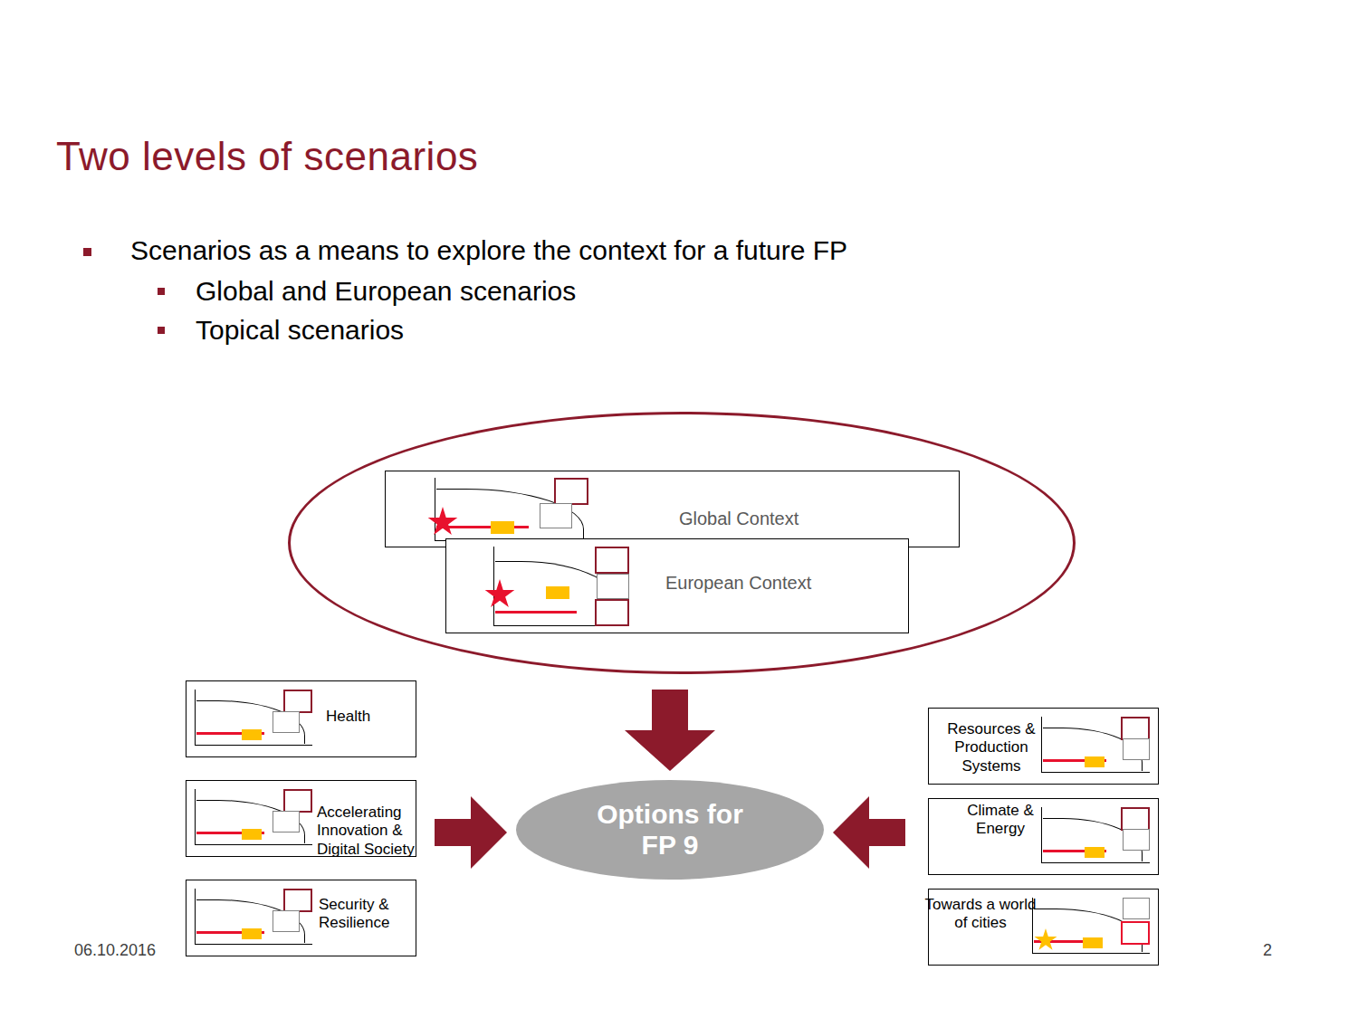Two levels of scenarios
Scenarios as a means to explore the context for a future FP
Global and European scenarios
Topical scenarios
Global Context
European Context
Health
Accelerating Innovation & Digital Society
Security & Resilience
Resources & Production Systems
Climate & Energy
Towards a world of cities
Options for
FP 9
06.10.2016
2